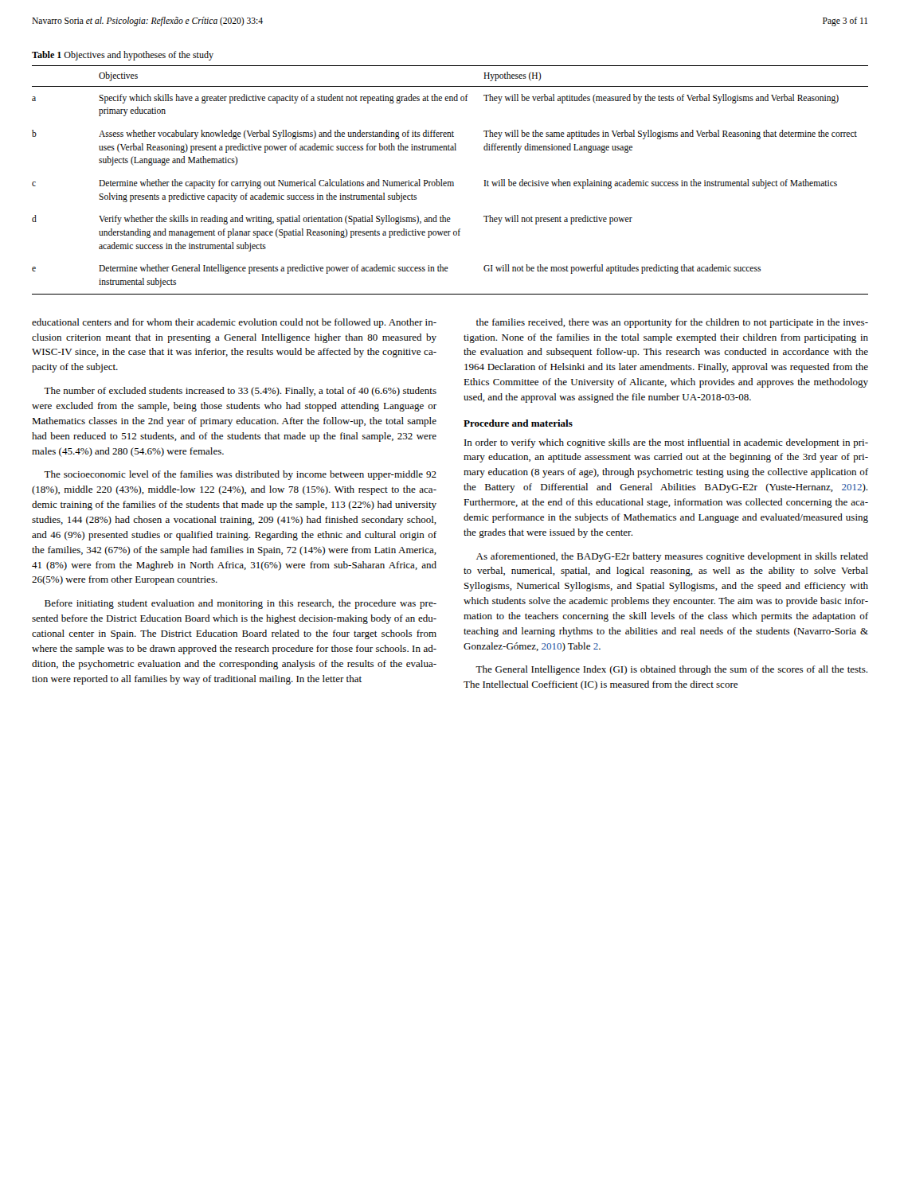Navarro Soria et al. Psicologia: Reflexão e Crítica (2020) 33:4
Page 3 of 11
Table 1 Objectives and hypotheses of the study
| | Objectives | Hypotheses (H) |
| --- | --- | --- |
| a | Specify which skills have a greater predictive capacity of a student not repeating grades at the end of primary education | They will be verbal aptitudes (measured by the tests of Verbal Syllogisms and Verbal Reasoning) |
| b | Assess whether vocabulary knowledge (Verbal Syllogisms) and the understanding of its different uses (Verbal Reasoning) present a predictive power of academic success for both the instrumental subjects (Language and Mathematics) | They will be the same aptitudes in Verbal Syllogisms and Verbal Reasoning that determine the correct differently dimensioned Language usage |
| c | Determine whether the capacity for carrying out Numerical Calculations and Numerical Problem Solving presents a predictive capacity of academic success in the instrumental subjects | It will be decisive when explaining academic success in the instrumental subject of Mathematics |
| d | Verify whether the skills in reading and writing, spatial orientation (Spatial Syllogisms), and the understanding and management of planar space (Spatial Reasoning) presents a predictive power of academic success in the instrumental subjects | They will not present a predictive power |
| e | Determine whether General Intelligence presents a predictive power of academic success in the instrumental subjects | GI will not be the most powerful aptitudes predicting that academic success |
educational centers and for whom their academic evolution could not be followed up. Another inclusion criterion meant that in presenting a General Intelligence higher than 80 measured by WISC-IV since, in the case that it was inferior, the results would be affected by the cognitive capacity of the subject.
The number of excluded students increased to 33 (5.4%). Finally, a total of 40 (6.6%) students were excluded from the sample, being those students who had stopped attending Language or Mathematics classes in the 2nd year of primary education. After the follow-up, the total sample had been reduced to 512 students, and of the students that made up the final sample, 232 were males (45.4%) and 280 (54.6%) were females.
The socioeconomic level of the families was distributed by income between upper-middle 92 (18%), middle 220 (43%), middle-low 122 (24%), and low 78 (15%). With respect to the academic training of the families of the students that made up the sample, 113 (22%) had university studies, 144 (28%) had chosen a vocational training, 209 (41%) had finished secondary school, and 46 (9%) presented studies or qualified training. Regarding the ethnic and cultural origin of the families, 342 (67%) of the sample had families in Spain, 72 (14%) were from Latin America, 41 (8%) were from the Maghreb in North Africa, 31(6%) were from sub-Saharan Africa, and 26(5%) were from other European countries.
Before initiating student evaluation and monitoring in this research, the procedure was presented before the District Education Board which is the highest decision-making body of an educational center in Spain. The District Education Board related to the four target schools from where the sample was to be drawn approved the research procedure for those four schools. In addition, the psychometric evaluation and the corresponding analysis of the results of the evaluation were reported to all families by way of traditional mailing. In the letter that
the families received, there was an opportunity for the children to not participate in the investigation. None of the families in the total sample exempted their children from participating in the evaluation and subsequent follow-up. This research was conducted in accordance with the 1964 Declaration of Helsinki and its later amendments. Finally, approval was requested from the Ethics Committee of the University of Alicante, which provides and approves the methodology used, and the approval was assigned the file number UA-2018-03-08.
Procedure and materials
In order to verify which cognitive skills are the most influential in academic development in primary education, an aptitude assessment was carried out at the beginning of the 3rd year of primary education (8 years of age), through psychometric testing using the collective application of the Battery of Differential and General Abilities BADyG-E2r (Yuste-Hernanz, 2012). Furthermore, at the end of this educational stage, information was collected concerning the academic performance in the subjects of Mathematics and Language and evaluated/measured using the grades that were issued by the center.
As aforementioned, the BADyG-E2r battery measures cognitive development in skills related to verbal, numerical, spatial, and logical reasoning, as well as the ability to solve Verbal Syllogisms, Numerical Syllogisms, and Spatial Syllogisms, and the speed and efficiency with which students solve the academic problems they encounter. The aim was to provide basic information to the teachers concerning the skill levels of the class which permits the adaptation of teaching and learning rhythms to the abilities and real needs of the students (Navarro-Soria & Gonzalez-Gómez, 2010) Table 2.
The General Intelligence Index (GI) is obtained through the sum of the scores of all the tests. The Intellectual Coefficient (IC) is measured from the direct score